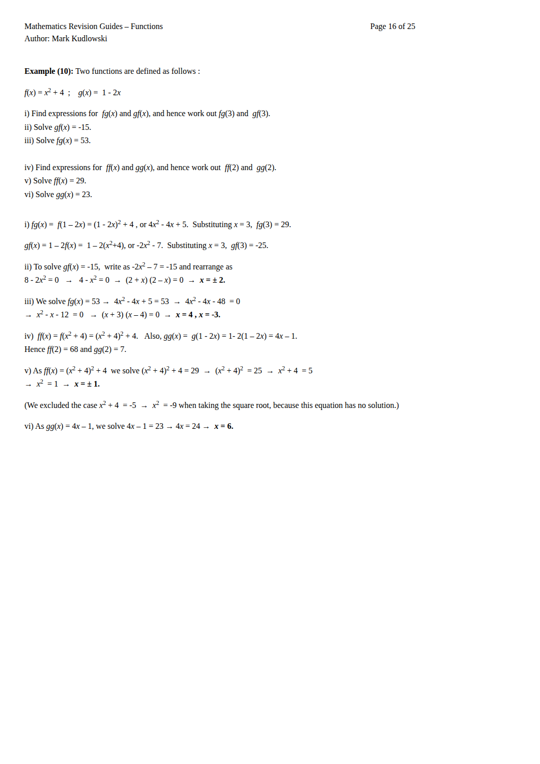Mathematics Revision Guides – Functions
Author: Mark Kudlowski
Page 16 of 25
Example (10): Two functions are defined as follows :
f(x) = x2 + 4 ; g(x) = 1 - 2x
i) Find expressions for fg(x) and gf(x), and hence work out fg(3) and gf(3).
ii) Solve gf(x) = -15.
iii) Solve fg(x) = 53.
iv) Find expressions for ff(x) and gg(x), and hence work out ff(2) and gg(2).
v) Solve ff(x) = 29.
vi) Solve gg(x) = 23.
i) fg(x) = f(1 – 2x) = (1 - 2x)2 + 4 , or 4x2 - 4x + 5. Substituting x = 3, fg(3) = 29.
gf(x) = 1 – 2f(x) = 1 – 2(x2+4), or -2x2 - 7. Substituting x = 3, gf(3) = -25.
ii) To solve gf(x) = -15, write as -2x2 – 7 = -15 and rearrange as
8 - 2x2 = 0 → 4 - x2 = 0 → (2 + x) (2 – x) = 0 → x = ± 2.
iii) We solve fg(x) = 53 → 4x2 - 4x + 5 = 53 → 4x2 - 4x - 48 = 0
→ x2 - x - 12 = 0 → (x + 3) (x – 4) = 0 → x = 4 , x = -3.
iv) ff(x) = f(x2 + 4) = (x2 + 4)2 + 4. Also, gg(x) = g(1 - 2x) = 1- 2(1 – 2x) = 4x – 1.
Hence ff(2) = 68 and gg(2) = 7.
v) As ff(x) = (x2 + 4)2 + 4 we solve (x2 + 4)2 + 4 = 29 → (x2 + 4)2 = 25 → x2 + 4 = 5
→ x2 = 1 → x = ± 1.
(We excluded the case x2 + 4 = -5 → x2 = -9 when taking the square root, because this equation has no solution.)
vi) As gg(x) = 4x – 1, we solve 4x – 1 = 23 → 4x = 24 → x = 6.